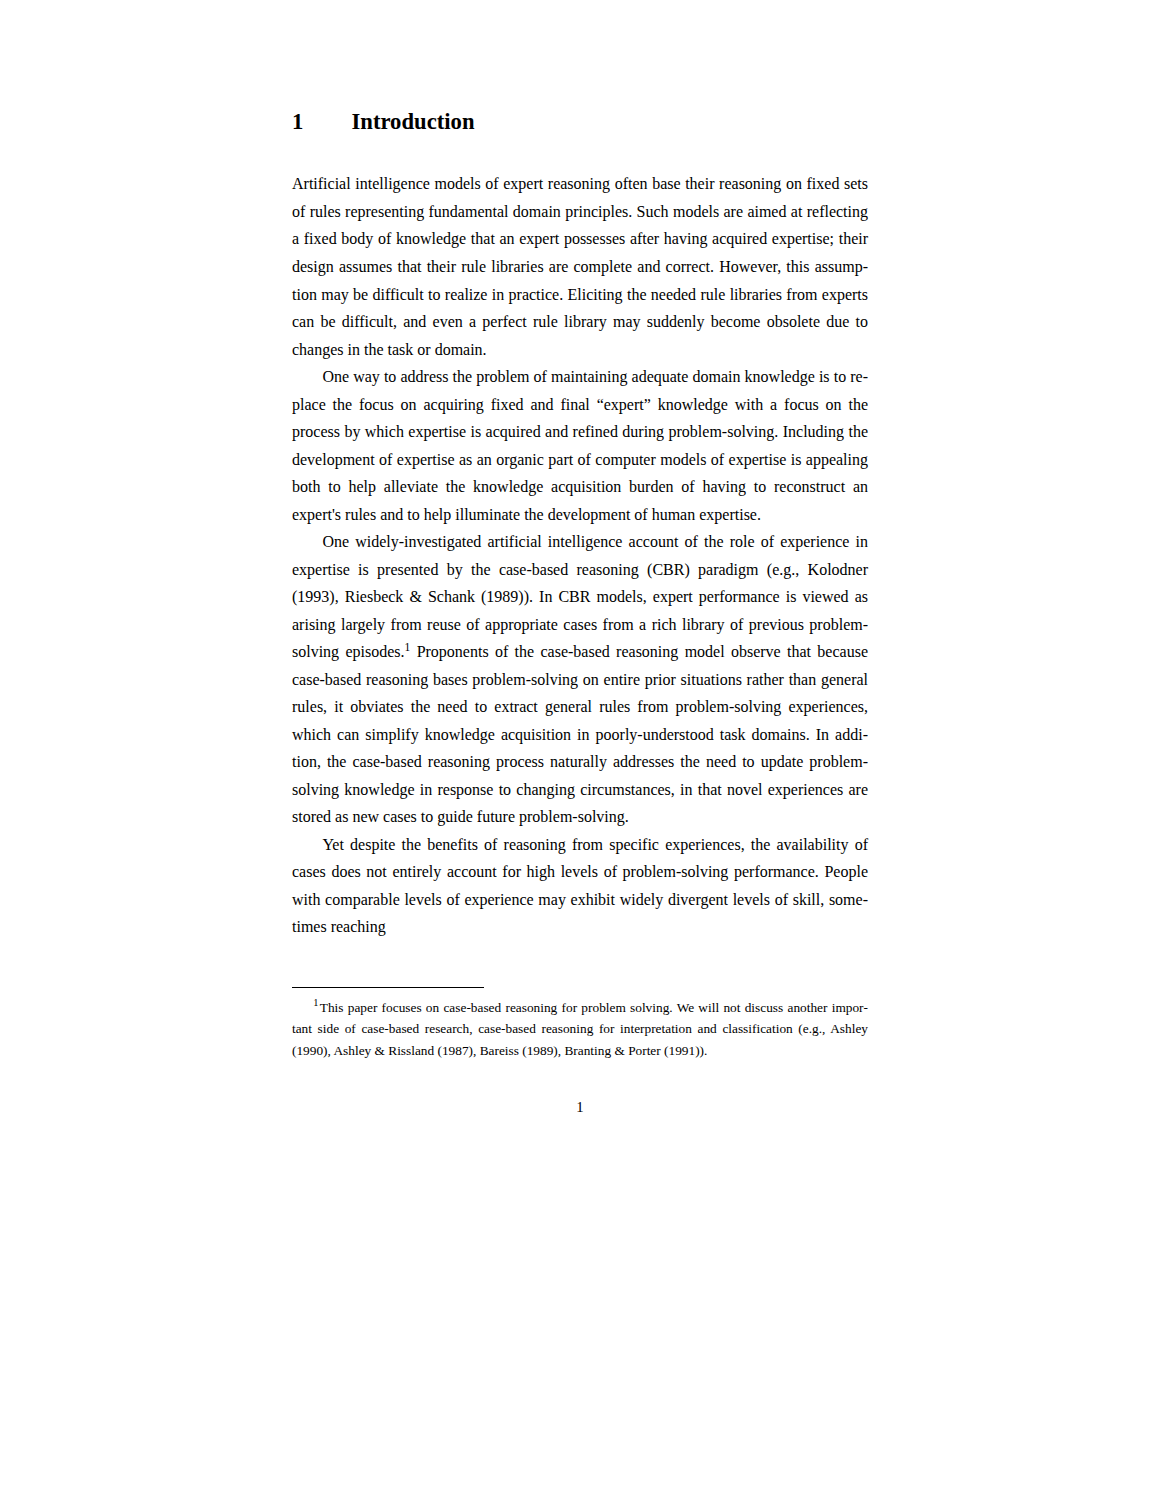1 Introduction
Artificial intelligence models of expert reasoning often base their reasoning on fixed sets of rules representing fundamental domain principles. Such models are aimed at reflecting a fixed body of knowledge that an expert possesses after having acquired expertise; their design assumes that their rule libraries are complete and correct. However, this assumption may be difficult to realize in practice. Eliciting the needed rule libraries from experts can be difficult, and even a perfect rule library may suddenly become obsolete due to changes in the task or domain.
One way to address the problem of maintaining adequate domain knowledge is to replace the focus on acquiring fixed and final “expert” knowledge with a focus on the process by which expertise is acquired and refined during problem-solving. Including the development of expertise as an organic part of computer models of expertise is appealing both to help alleviate the knowledge acquisition burden of having to reconstruct an expert's rules and to help illuminate the development of human expertise.
One widely-investigated artificial intelligence account of the role of experience in expertise is presented by the case-based reasoning (CBR) paradigm (e.g., Kolodner (1993), Riesbeck & Schank (1989)). In CBR models, expert performance is viewed as arising largely from reuse of appropriate cases from a rich library of previous problem-solving episodes.1 Proponents of the case-based reasoning model observe that because case-based reasoning bases problem-solving on entire prior situations rather than general rules, it obviates the need to extract general rules from problem-solving experiences, which can simplify knowledge acquisition in poorly-understood task domains. In addition, the case-based reasoning process naturally addresses the need to update problem-solving knowledge in response to changing circumstances, in that novel experiences are stored as new cases to guide future problem-solving.
Yet despite the benefits of reasoning from specific experiences, the availability of cases does not entirely account for high levels of problem-solving performance. People with comparable levels of experience may exhibit widely divergent levels of skill, sometimes reaching
1This paper focuses on case-based reasoning for problem solving. We will not discuss another important side of case-based research, case-based reasoning for interpretation and classification (e.g., Ashley (1990), Ashley & Rissland (1987), Bareiss (1989), Branting & Porter (1991)).
1